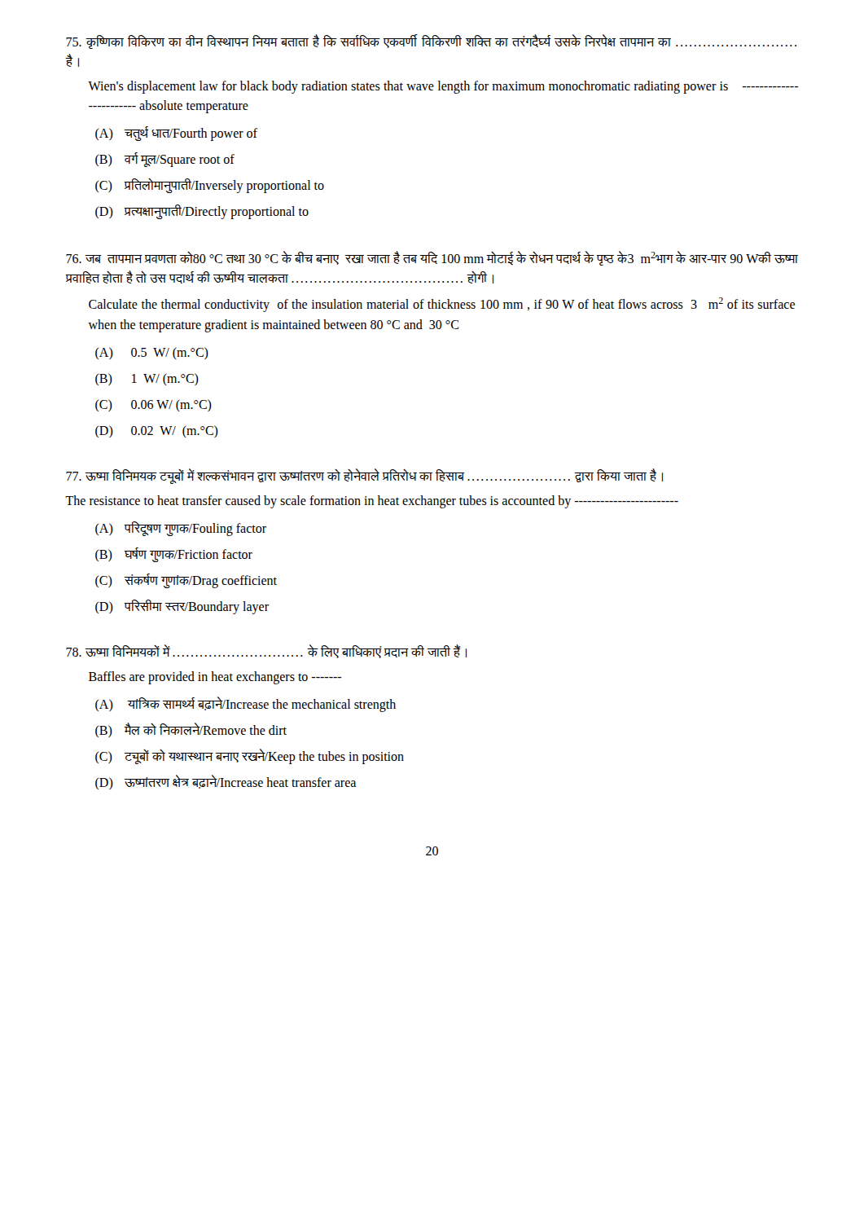75. कृष्णिका विकिरण का वीन विस्थापन नियम बताता है कि सर्वाधिक एकवर्णी विकिरणी शक्ति का तरंगदैर्घ्य उसके निरपेक्ष तापमान का ........................... है।
Wien's displacement law for black body radiation states that wave length for maximum monochromatic radiating power is ------------------------ absolute temperature
(A) चतुर्थ धात/Fourth power of
(B) वर्ग मूल/Square root of
(C) प्रतिलोमानुपाती/Inversely proportional to
(D) प्रत्यक्षानुपाती/Directly proportional to
76. जब तापमान प्रवणता को80 °C तथा 30 °C के बीच बनाए रखा जाता है तब यदि 100 mm मोटाई के रोधन पदार्थ के पृष्ठ के3 m2भाग के आर-पार 90 Wकी ऊष्मा प्रवाहित होता है तो उस पदार्थ की ऊष्मीय चालकता ...................................... होगी।
Calculate the thermal conductivity of the insulation material of thickness 100 mm , if 90 W of heat flows across 3 m2 of its surface when the temperature gradient is maintained between 80 °C and 30 °C
(A) 0.5 W/ (m.°C)
(B) 1 W/ (m.°C)
(C) 0.06 W/ (m.°C)
(D) 0.02 W/ (m.°C)
77. ऊष्मा विनिमयक ट्यूबों में शल्कसंभावन द्वारा ऊष्मांतरण को होनेवाले प्रतिरोध का हिसाब ....................... द्वारा किया जाता है।
The resistance to heat transfer caused by scale formation in heat exchanger tubes is accounted by ------------------------
(A) परिदूषण गुणक/Fouling factor
(B) घर्षण गुणक/Friction factor
(C) संकर्षण गुणांक/Drag coefficient
(D) परिसीमा स्तर/Boundary layer
78. ऊष्मा विनिमयकों में ............................. के लिए बाधिकाएं प्रदान की जाती हैं।
Baffles are provided in heat exchangers to -------
(A) यांत्रिक सामर्थ्य बढ़ाने/Increase the mechanical strength
(B) मैल को निकालने/Remove the dirt
(C) ट्यूबों को यथास्थान बनाए रखने/Keep the tubes in position
(D) ऊष्मांतरण क्षेत्र बढ़ाने/Increase heat transfer area
20